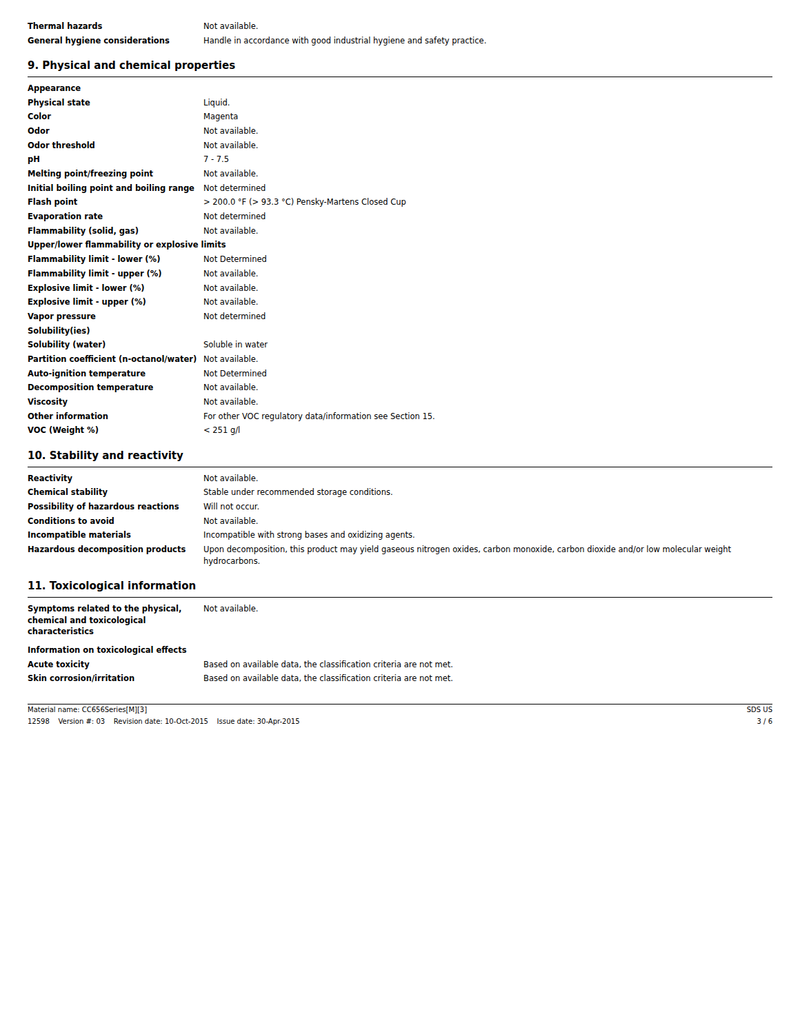| Thermal hazards | Not available. |
| General hygiene considerations | Handle in accordance with good industrial hygiene and safety practice. |
9. Physical and chemical properties
| Appearance | |
| Physical state | Liquid. |
| Color | Magenta |
| Odor | Not available. |
| Odor threshold | Not available. |
| pH | 7 - 7.5 |
| Melting point/freezing point | Not available. |
| Initial boiling point and boiling range | Not determined |
| Flash point | > 200.0 °F (> 93.3 °C) Pensky-Martens Closed Cup |
| Evaporation rate | Not determined |
| Flammability (solid, gas) | Not available. |
| Upper/lower flammability or explosive limits |
| Flammability limit - lower (%) | Not Determined |
| Flammability limit - upper (%) | Not available. |
| Explosive limit - lower (%) | Not available. |
| Explosive limit - upper (%) | Not available. |
| Vapor pressure | Not determined |
| Solubility(ies) | |
| Solubility (water) | Soluble in water |
| Partition coefficient (n-octanol/water) | Not available. |
| Auto-ignition temperature | Not Determined |
| Decomposition temperature | Not available. |
| Viscosity | Not available. |
| Other information | For other VOC regulatory data/information see Section 15. |
| VOC (Weight %) | < 251 g/l |
10. Stability and reactivity
| Reactivity | Not available. |
| Chemical stability | Stable under recommended storage conditions. |
| Possibility of hazardous reactions | Will not occur. |
| Conditions to avoid | Not available. |
| Incompatible materials | Incompatible with strong bases and oxidizing agents. |
| Hazardous decomposition products | Upon decomposition, this product may yield gaseous nitrogen oxides, carbon monoxide, carbon dioxide and/or low molecular weight hydrocarbons. |
11. Toxicological information
| Symptoms related to the physical, chemical and toxicological characteristics | Not available. |
Information on toxicological effects
| Acute toxicity | Based on available data, the classification criteria are not met. |
| Skin corrosion/irritation | Based on available data, the classification criteria are not met. |
| Material name: CC656Series[M][3] | SDS US |
| 12598 Version #: 03 Revision date: 10-Oct-2015 Issue date: 30-Apr-2015 | 3 / 6 |